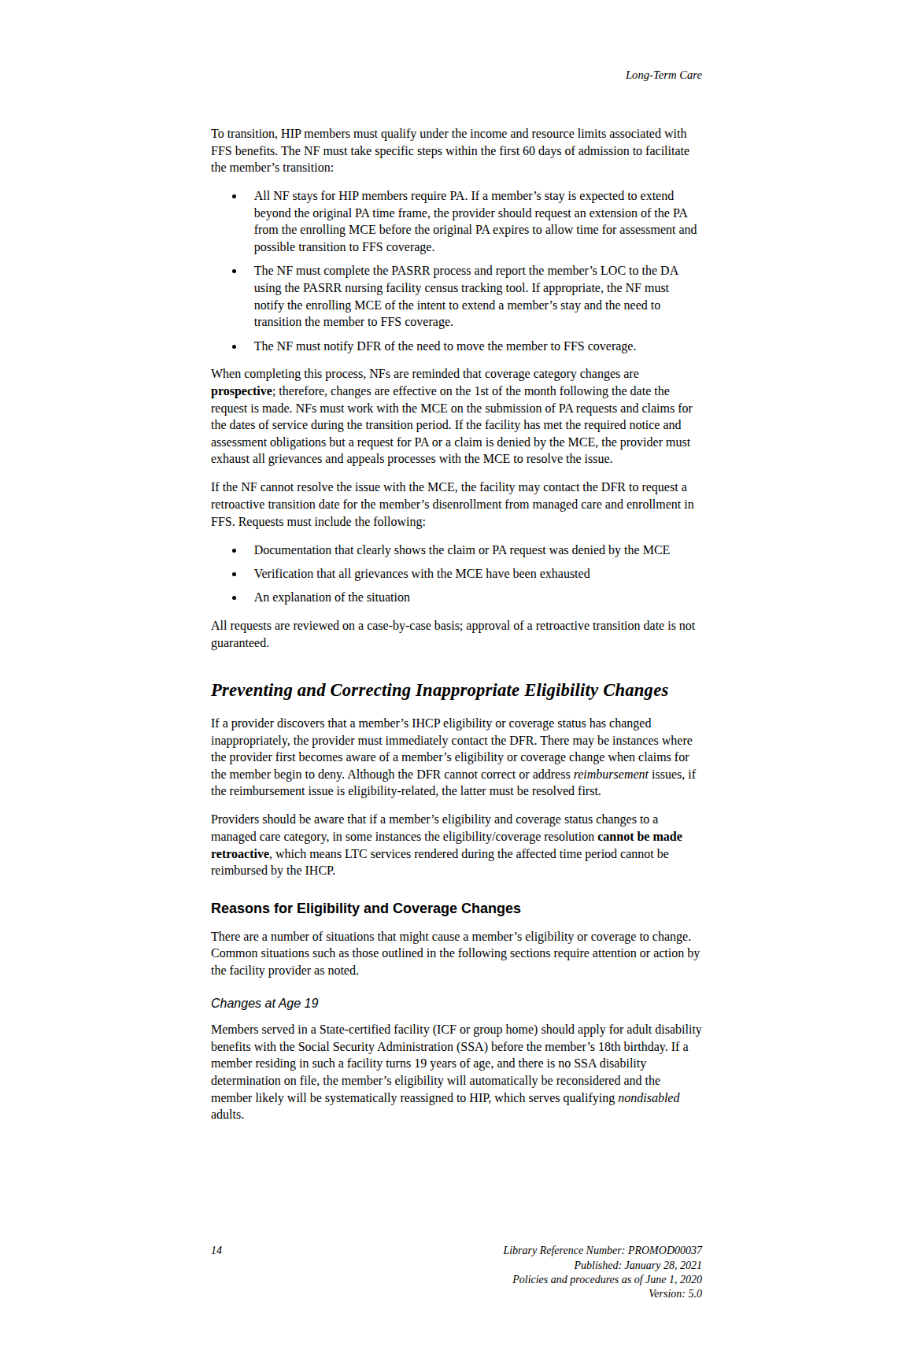Long-Term Care
To transition, HIP members must qualify under the income and resource limits associated with FFS benefits. The NF must take specific steps within the first 60 days of admission to facilitate the member’s transition:
All NF stays for HIP members require PA. If a member’s stay is expected to extend beyond the original PA time frame, the provider should request an extension of the PA from the enrolling MCE before the original PA expires to allow time for assessment and possible transition to FFS coverage.
The NF must complete the PASRR process and report the member’s LOC to the DA using the PASRR nursing facility census tracking tool. If appropriate, the NF must notify the enrolling MCE of the intent to extend a member’s stay and the need to transition the member to FFS coverage.
The NF must notify DFR of the need to move the member to FFS coverage.
When completing this process, NFs are reminded that coverage category changes are prospective; therefore, changes are effective on the 1st of the month following the date the request is made. NFs must work with the MCE on the submission of PA requests and claims for the dates of service during the transition period. If the facility has met the required notice and assessment obligations but a request for PA or a claim is denied by the MCE, the provider must exhaust all grievances and appeals processes with the MCE to resolve the issue.
If the NF cannot resolve the issue with the MCE, the facility may contact the DFR to request a retroactive transition date for the member’s disenrollment from managed care and enrollment in FFS. Requests must include the following:
Documentation that clearly shows the claim or PA request was denied by the MCE
Verification that all grievances with the MCE have been exhausted
An explanation of the situation
All requests are reviewed on a case-by-case basis; approval of a retroactive transition date is not guaranteed.
Preventing and Correcting Inappropriate Eligibility Changes
If a provider discovers that a member’s IHCP eligibility or coverage status has changed inappropriately, the provider must immediately contact the DFR. There may be instances where the provider first becomes aware of a member’s eligibility or coverage change when claims for the member begin to deny. Although the DFR cannot correct or address reimbursement issues, if the reimbursement issue is eligibility-related, the latter must be resolved first.
Providers should be aware that if a member’s eligibility and coverage status changes to a managed care category, in some instances the eligibility/coverage resolution cannot be made retroactive, which means LTC services rendered during the affected time period cannot be reimbursed by the IHCP.
Reasons for Eligibility and Coverage Changes
There are a number of situations that might cause a member’s eligibility or coverage to change. Common situations such as those outlined in the following sections require attention or action by the facility provider as noted.
Changes at Age 19
Members served in a State-certified facility (ICF or group home) should apply for adult disability benefits with the Social Security Administration (SSA) before the member’s 18th birthday. If a member residing in such a facility turns 19 years of age, and there is no SSA disability determination on file, the member’s eligibility will automatically be reconsidered and the member likely will be systematically reassigned to HIP, which serves qualifying nondisabled adults.
14
Library Reference Number: PROMOD00037
Published: January 28, 2021
Policies and procedures as of June 1, 2020
Version: 5.0